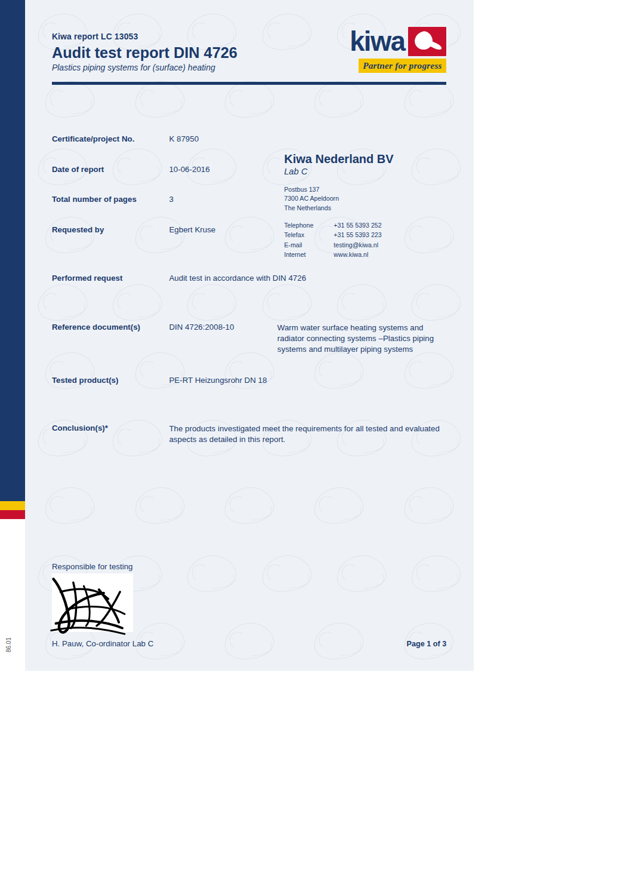Kiwa report LC 13053
Audit test report DIN 4726
Plastics piping systems for (surface) heating
kiwa
Partner for progress
Kiwa Nederland BV
Lab C
Postbus 137
7300 AC Apeldoorn
The Netherlands
| Telephone | +31 55 5393 252 |
| Telefax | +31 55 5393 223 |
| E-mail | testing@kiwa.nl |
| Internet | www.kiwa.nl |
Certificate/project No.
K 87950
Date of report
10-06-2016
Total number of pages
3
Requested by
Egbert Kruse
Performed request
Audit test in accordance with DIN 4726
Reference document(s)
DIN 4726:2008-10
Warm water surface heating systems and radiator connecting systems –Plastics piping systems and multilayer piping systems
Tested product(s)
PE-RT Heizungsrohr DN 18
Conclusion(s)*
The products investigated meet the requirements for all tested and evaluated aspects as detailed in this report.
Responsible for testing
H. Pauw, Co-ordinator Lab C
86.01
Page 1 of 3